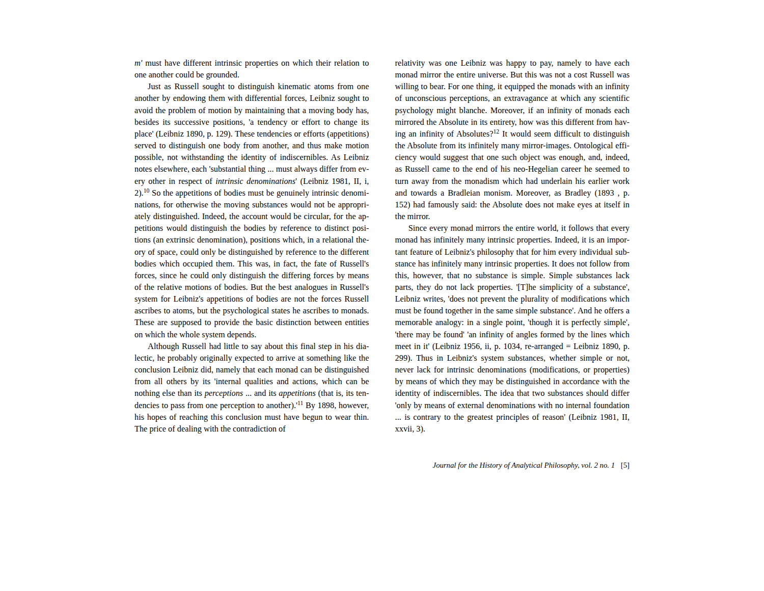m' must have different intrinsic properties on which their relation to one another could be grounded.
Just as Russell sought to distinguish kinematic atoms from one another by endowing them with differential forces, Leibniz sought to avoid the problem of motion by maintaining that a moving body has, besides its successive positions, 'a tendency or effort to change its place' (Leibniz 1890, p. 129). These tendencies or efforts (appetitions) served to distinguish one body from another, and thus make motion possible, not withstanding the identity of indiscernibles. As Leibniz notes elsewhere, each 'substantial thing ... must always differ from every other in respect of intrinsic denominations' (Leibniz 1981, II, i, 2).10 So the appetitions of bodies must be genuinely intrinsic denominations, for otherwise the moving substances would not be appropriately distinguished. Indeed, the account would be circular, for the appetitions would distinguish the bodies by reference to distinct positions (an extrinsic denomination), positions which, in a relational theory of space, could only be distinguished by reference to the different bodies which occupied them. This was, in fact, the fate of Russell's forces, since he could only distinguish the differing forces by means of the relative motions of bodies. But the best analogues in Russell's system for Leibniz's appetitions of bodies are not the forces Russell ascribes to atoms, but the psychological states he ascribes to monads. These are supposed to provide the basic distinction between entities on which the whole system depends.
Although Russell had little to say about this final step in his dialectic, he probably originally expected to arrive at something like the conclusion Leibniz did, namely that each monad can be distinguished from all others by its 'internal qualities and actions, which can be nothing else than its perceptions ... and its appetitions (that is, its tendencies to pass from one perception to another).'11 By 1898, however, his hopes of reaching this conclusion must have begun to wear thin. The price of dealing with the contradiction of
relativity was one Leibniz was happy to pay, namely to have each monad mirror the entire universe. But this was not a cost Russell was willing to bear. For one thing, it equipped the monads with an infinity of unconscious perceptions, an extravagance at which any scientific psychology might blanche. Moreover, if an infinity of monads each mirrored the Absolute in its entirety, how was this different from having an infinity of Absolutes?12 It would seem difficult to distinguish the Absolute from its infinitely many mirror-images. Ontological efficiency would suggest that one such object was enough, and, indeed, as Russell came to the end of his neo-Hegelian career he seemed to turn away from the monadism which had underlain his earlier work and towards a Bradleian monism. Moreover, as Bradley (1893 , p. 152) had famously said: the Absolute does not make eyes at itself in the mirror.
Since every monad mirrors the entire world, it follows that every monad has infinitely many intrinsic properties. Indeed, it is an important feature of Leibniz's philosophy that for him every individual substance has infinitely many intrinsic properties. It does not follow from this, however, that no substance is simple. Simple substances lack parts, they do not lack properties. '[T]he simplicity of a substance', Leibniz writes, 'does not prevent the plurality of modifications which must be found together in the same simple substance'. And he offers a memorable analogy: in a single point, 'though it is perfectly simple', 'there may be found' 'an infinity of angles formed by the lines which meet in it' (Leibniz 1956, ii, p. 1034, re-arranged = Leibniz 1890, p. 299). Thus in Leibniz's system substances, whether simple or not, never lack for intrinsic denominations (modifications, or properties) by means of which they may be distinguished in accordance with the identity of indiscernibles. The idea that two substances should differ 'only by means of external denominations with no internal foundation ... is contrary to the greatest principles of reason' (Leibniz 1981, II, xxvii, 3).
Journal for the History of Analytical Philosophy, vol. 2 no. 1[5]